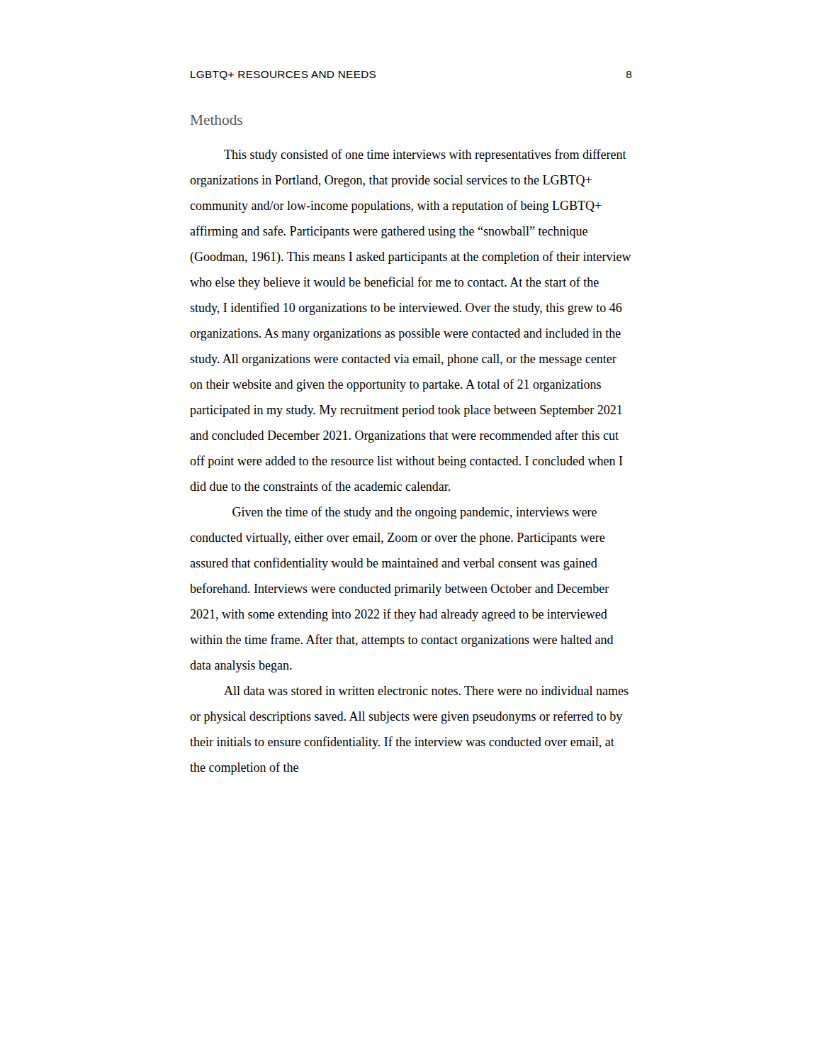LGBTQ+ Resources and Needs 8
Methods
This study consisted of one time interviews with representatives from different organizations in Portland, Oregon, that provide social services to the LGBTQ+ community and/or low-income populations, with a reputation of being LGBTQ+ affirming and safe. Participants were gathered using the “snowball” technique (Goodman, 1961). This means I asked participants at the completion of their interview who else they believe it would be beneficial for me to contact. At the start of the study, I identified 10 organizations to be interviewed. Over the study, this grew to 46 organizations. As many organizations as possible were contacted and included in the study. All organizations were contacted via email, phone call, or the message center on their website and given the opportunity to partake. A total of 21 organizations participated in my study. My recruitment period took place between September 2021 and concluded December 2021. Organizations that were recommended after this cut off point were added to the resource list without being contacted. I concluded when I did due to the constraints of the academic calendar.
Given the time of the study and the ongoing pandemic, interviews were conducted virtually, either over email, Zoom or over the phone. Participants were assured that confidentiality would be maintained and verbal consent was gained beforehand. Interviews were conducted primarily between October and December 2021, with some extending into 2022 if they had already agreed to be interviewed within the time frame. After that, attempts to contact organizations were halted and data analysis began.
All data was stored in written electronic notes. There were no individual names or physical descriptions saved. All subjects were given pseudonyms or referred to by their initials to ensure confidentiality. If the interview was conducted over email, at the completion of the